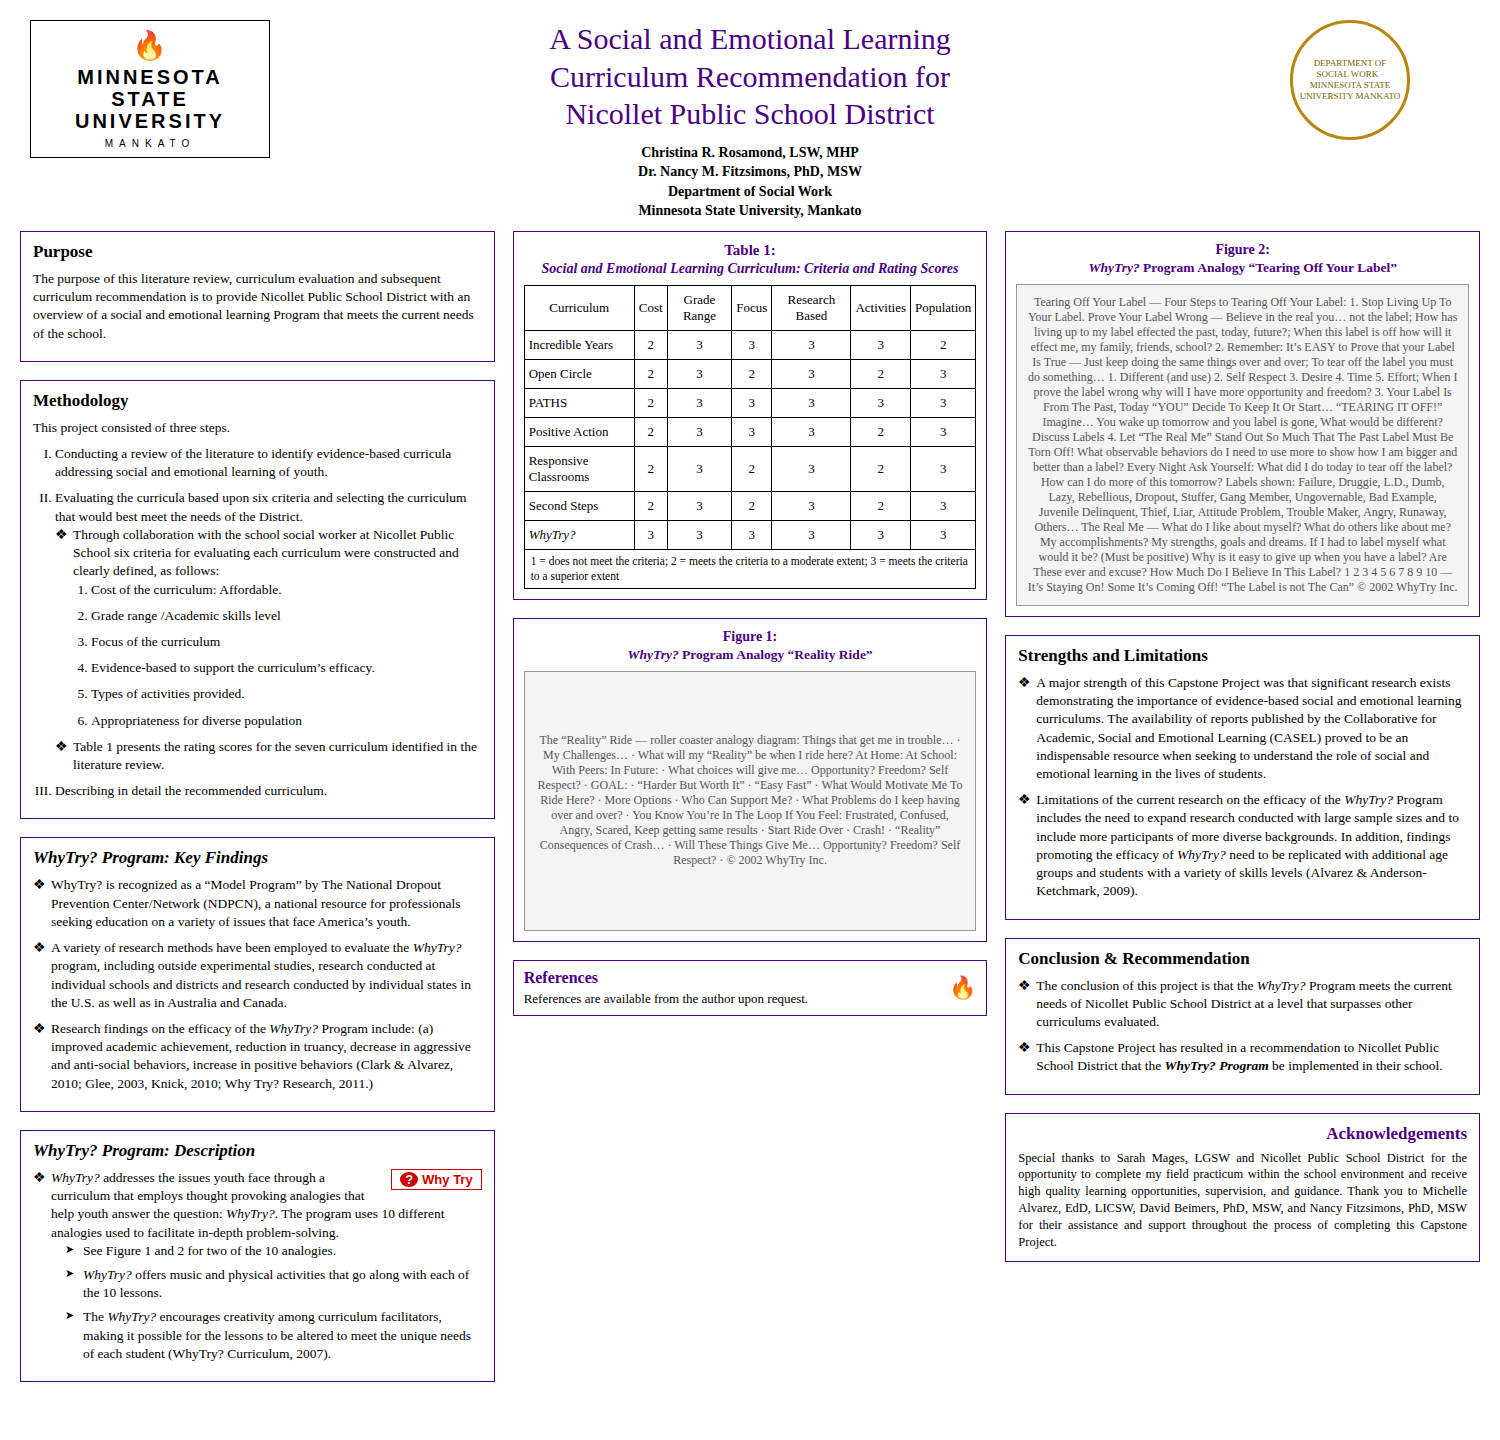🔥
MINNESOTA STATE
UNIVERSITY
MANKATO
A Social and Emotional Learning
Curriculum Recommendation for
Nicollet Public School District
Christina R. Rosamond, LSW, MHP
Dr. Nancy M. Fitzsimons, PhD, MSW
Department of Social Work
Minnesota State University, Mankato
DEPARTMENT OF SOCIAL WORK · MINNESOTA STATE UNIVERSITY MANKATO
Purpose
The purpose of this literature review, curriculum evaluation and subsequent curriculum recommendation is to provide Nicollet Public School District with an overview of a social and emotional learning Program that meets the current needs of the school.
Methodology
This project consisted of three steps.
Conducting a review of the literature to identify evidence-based curricula addressing social and emotional learning of youth.
Evaluating the curricula based upon six criteria and selecting the curriculum that would best meet the needs of the District.
Through collaboration with the school social worker at Nicollet Public School six criteria for evaluating each curriculum were constructed and clearly defined, as follows:
Cost of the curriculum: Affordable.
Grade range /Academic skills level
Focus of the curriculum
Evidence-based to support the curriculum’s efficacy.
Types of activities provided.
Appropriateness for diverse population
Table 1 presents the rating scores for the seven curriculum identified in the literature review.
Describing in detail the recommended curriculum.
WhyTry? Program: Key Findings
WhyTry? is recognized as a “Model Program” by The National Dropout Prevention Center/Network (NDPCN), a national resource for professionals seeking education on a variety of issues that face America’s youth.
A variety of research methods have been employed to evaluate the WhyTry? program, including outside experimental studies, research conducted at individual schools and districts and research conducted by individual states in the U.S. as well as in Australia and Canada.
Research findings on the efficacy of the WhyTry? Program include: (a) improved academic achievement, reduction in truancy, decrease in aggressive and anti-social behaviors, increase in positive behaviors (Clark & Alvarez, 2010; Glee, 2003, Knick, 2010; Why Try? Research, 2011.)
WhyTry? Program: Description
?Why Try
WhyTry? addresses the issues youth face through a curriculum that employs thought provoking analogies that help youth answer the question: WhyTry?. The program uses 10 different analogies used to facilitate in-depth problem-solving.
See Figure 1 and 2 for two of the 10 analogies.
WhyTry? offers music and physical activities that go along with each of the 10 lessons.
The WhyTry? encourages creativity among curriculum facilitators, making it possible for the lessons to be altered to meet the unique needs of each student (WhyTry? Curriculum, 2007).
Table 1:
Social and Emotional Learning Curriculum: Criteria and Rating Scores
| Curriculum | Cost | Grade Range | Focus | Research Based | Activities | Population |
| --- | --- | --- | --- | --- | --- | --- |
| Incredible Years | 2 | 3 | 3 | 3 | 3 | 2 |
| Open Circle | 2 | 3 | 2 | 3 | 2 | 3 |
| PATHS | 2 | 3 | 3 | 3 | 3 | 3 |
| Positive Action | 2 | 3 | 3 | 3 | 2 | 3 |
| Responsive Classrooms | 2 | 3 | 2 | 3 | 2 | 3 |
| Second Steps | 2 | 3 | 2 | 3 | 2 | 3 |
| WhyTry? | 3 | 3 | 3 | 3 | 3 | 3 |
1 = does not meet the criteria; 2 = meets the criteria to a moderate extent; 3 = meets the criteria to a superior extent
Figure 1:
WhyTry? Program Analogy “Reality Ride”
The “Reality” Ride — roller coaster analogy diagram: Things that get me in trouble… · My Challenges… · What will my “Reality” be when I ride here? At Home: At School: With Peers: In Future: · What choices will give me… Opportunity? Freedom? Self Respect? · GOAL: · “Harder But Worth It” · “Easy Fast” · What Would Motivate Me To Ride Here? · More Options · Who Can Support Me? · What Problems do I keep having over and over? · You Know You’re In The Loop If You Feel: Frustrated, Confused, Angry, Scared, Keep getting same results · Start Ride Over · Crash! · “Reality” Consequences of Crash… · Will These Things Give Me… Opportunity? Freedom? Self Respect? · © 2002 WhyTry Inc.
References
References are available from the author upon request.
🔥
Figure 2:
WhyTry? Program Analogy “Tearing Off Your Label”
Tearing Off Your Label — Four Steps to Tearing Off Your Label: 1. Stop Living Up To Your Label. Prove Your Label Wrong — Believe in the real you… not the label; How has living up to my label effected the past, today, future?; When this label is off how will it effect me, my family, friends, school? 2. Remember: It’s EASY to Prove that your Label Is True — Just keep doing the same things over and over; To tear off the label you must do something… 1. Different (and use) 2. Self Respect 3. Desire 4. Time 5. Effort; When I prove the label wrong why will I have more opportunity and freedom? 3. Your Label Is From The Past, Today “YOU” Decide To Keep It Or Start… “TEARING IT OFF!” Imagine… You wake up tomorrow and you label is gone, What would be different? Discuss Labels 4. Let “The Real Me” Stand Out So Much That The Past Label Must Be Torn Off! What observable behaviors do I need to use more to show how I am bigger and better than a label? Every Night Ask Yourself: What did I do today to tear off the label? How can I do more of this tomorrow? Labels shown: Failure, Druggie, L.D., Dumb, Lazy, Rebellious, Dropout, Stuffer, Gang Member, Ungovernable, Bad Example, Juvenile Delinquent, Thief, Liar, Attitude Problem, Trouble Maker, Angry, Runaway, Others… The Real Me — What do I like about myself? What do others like about me? My accomplishments? My strengths, goals and dreams. If I had to label myself what would it be? (Must be positive) Why is it easy to give up when you have a label? Are These ever and excuse? How Much Do I Believe In This Label? 1 2 3 4 5 6 7 8 9 10 — It’s Staying On! Some It’s Coming Off! “The Label is not The Can” © 2002 WhyTry Inc.
Strengths and Limitations
A major strength of this Capstone Project was that significant research exists demonstrating the importance of evidence-based social and emotional learning curriculums. The availability of reports published by the Collaborative for Academic, Social and Emotional Learning (CASEL) proved to be an indispensable resource when seeking to understand the role of social and emotional learning in the lives of students.
Limitations of the current research on the efficacy of the WhyTry? Program includes the need to expand research conducted with large sample sizes and to include more participants of more diverse backgrounds. In addition, findings promoting the efficacy of WhyTry? need to be replicated with additional age groups and students with a variety of skills levels (Alvarez & Anderson-Ketchmark, 2009).
Conclusion & Recommendation
The conclusion of this project is that the WhyTry? Program meets the current needs of Nicollet Public School District at a level that surpasses other curriculums evaluated.
This Capstone Project has resulted in a recommendation to Nicollet Public School District that the WhyTry? Program be implemented in their school.
Acknowledgements
Special thanks to Sarah Mages, LGSW and Nicollet Public School District for the opportunity to complete my field practicum within the school environment and receive high quality learning opportunities, supervision, and guidance. Thank you to Michelle Alvarez, EdD, LICSW, David Beimers, PhD, MSW, and Nancy Fitzsimons, PhD, MSW for their assistance and support throughout the process of completing this Capstone Project.